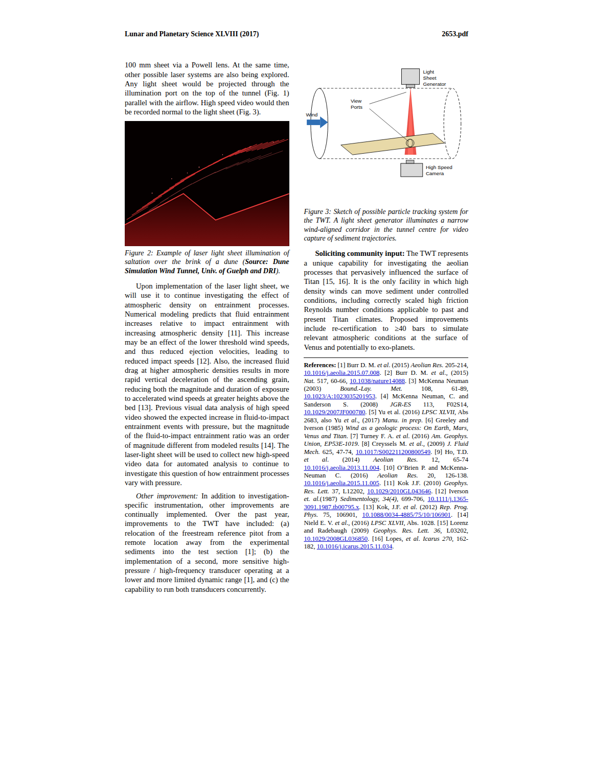Lunar and Planetary Science XLVIII (2017)
2653.pdf
100 mm sheet via a Powell lens. At the same time, other possible laser systems are also being explored. Any light sheet would be projected through the illumination port on the top of the tunnel (Fig. 1) parallel with the airflow. High speed video would then be recorded normal to the light sheet (Fig. 3).
Figure 2: Example of laser light sheet illumination of saltation over the brink of a dune (Source: Dune Simulation Wind Tunnel, Univ. of Guelph and DRI).
Upon implementation of the laser light sheet, we will use it to continue investigating the effect of atmospheric density on entrainment processes. Numerical modeling predicts that fluid entrainment increases relative to impact entrainment with increasing atmospheric density [11]. This increase may be an effect of the lower threshold wind speeds, and thus reduced ejection velocities, leading to reduced impact speeds [12]. Also, the increased fluid drag at higher atmospheric densities results in more rapid vertical deceleration of the ascending grain, reducing both the magnitude and duration of exposure to accelerated wind speeds at greater heights above the bed [13]. Previous visual data analysis of high speed video showed the expected increase in fluid-to-impact entrainment events with pressure, but the magnitude of the fluid-to-impact entrainment ratio was an order of magnitude different from modeled results [14]. The laser-light sheet will be used to collect new high-speed video data for automated analysis to continue to investigate this question of how entrainment processes vary with pressure.
Other improvement: In addition to investigation-specific instrumentation, other improvements are continually implemented. Over the past year, improvements to the TWT have included: (a) relocation of the freestream reference pitot from a remote location away from the experimental sediments into the test section [1]; (b) the implementation of a second, more sensitive high-pressure / high-frequency transducer operating at a lower and more limited dynamic range [1], and (c) the capability to run both transducers concurrently.
Light Sheet Generator Wind View Ports High Speed Camera
Figure 3: Sketch of possible particle tracking system for the TWT. A light sheet generator illuminates a narrow wind-aligned corridor in the tunnel centre for video capture of sediment trajectories.
Soliciting community input: The TWT represents a unique capability for investigating the aeolian processes that pervasively influenced the surface of Titan [15, 16]. It is the only facility in which high density winds can move sediment under controlled conditions, including correctly scaled high friction Reynolds number conditions applicable to past and present Titan climates. Proposed improvements include re-certification to ≥40 bars to simulate relevant atmospheric conditions at the surface of Venus and potentially to exo-planets.
References: [1] Burr D. M. et al. (2015) Aeolian Res. 205-214, 10.1016/j.aeolia.2015.07.008. [2] Burr D. M. et al., (2015) Nat. 517, 60-66, 10.1038/nature14088. [3] McKenna Neuman (2003) Bound.-Lay. Met. 108, 61-89, 10.1023/A:1023035201953. [4] McKenna Neuman, C. and Sanderson S. (2008) JGR-ES 113, F02S14, 10.1029/2007JF000780. [5] Yu et al. (2016) LPSC XLVII, Abs 2683, also Yu et al., (2017) Manu. in prep. [6] Greeley and Iverson (1985) Wind as a geologic process: On Earth, Mars, Venus and Titan. [7] Turney F. A. et al. (2016) Am. Geophys. Union, EP53E-1019. [8] Creyssels M. et al., (2009) J. Fluid Mech. 625, 47-74, 10.1017/S002211200800549. [9] Ho, T.D. et al. (2014) Aeolian Res. 12, 65-74 10.1016/j.aeolia.2013.11.004. [10] O’Brien P. and McKenna-Neuman C. (2016) Aeolian Res. 20, 126-138. 10.1016/j.aeolia.2015.11.005. [11] Kok J.F. (2010) Geophys. Res. Lett. 37, L12202, 10.1029/2010GL043646. [12] Iverson et. al.(1987) Sedimentology, 34(4), 699-706, 10.1111/j.1365-3091.1987.tb00795.x. [13] Kok, J.F. et al. (2012) Rep. Prog. Phys. 75, 106901, 10.1088/0034-4885/75/10/106901. [14] Nield E. V. et al., (2016) LPSC XLVII, Abs. 1028. [15] Lorenz and Radebaugh (2009) Geophys. Res. Lett. 36, L03202, 10.1029/2008GL036850. [16] Lopes, et al. Icarus 270, 162-182, 10.1016/j.icarus.2015.11.034.